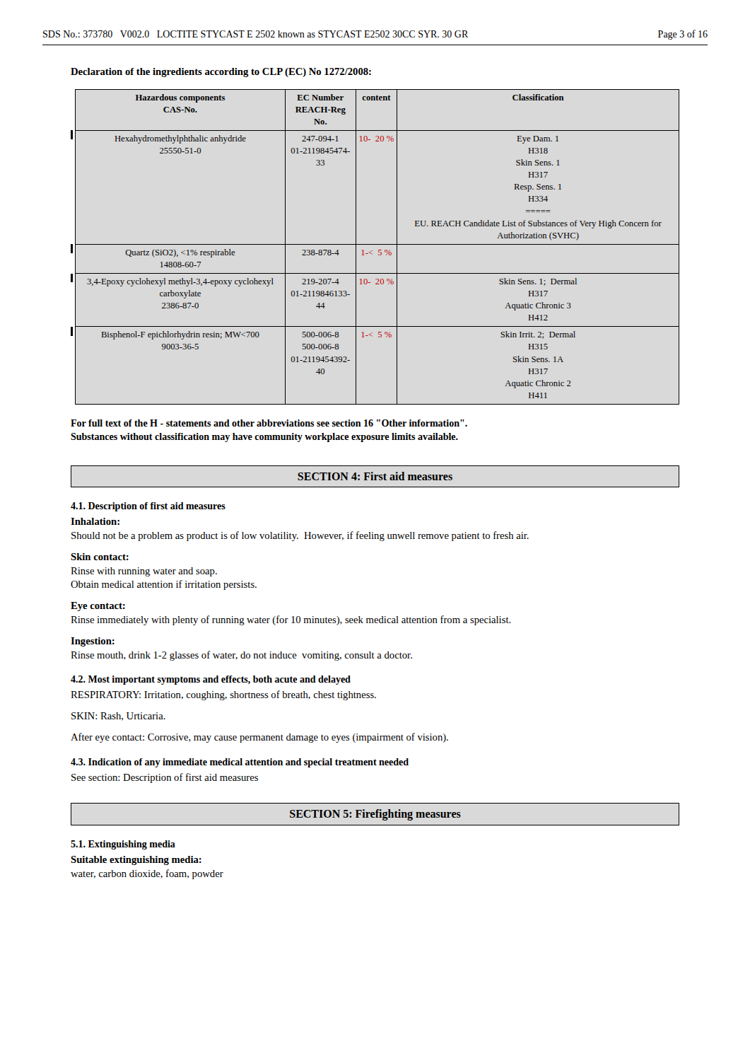SDS No.: 373780 V002.0 LOCTITE STYCAST E 2502 known as STYCAST E2502 30CC SYR. 30 GR
Page 3 of 16
Declaration of the ingredients according to CLP (EC) No 1272/2008:
| | Hazardous components CAS-No. | EC Number REACH-Reg No. | content | Classification |
| --- | --- | --- | --- | --- |
| | Hexahydromethylphthalic anhydride 25550-51-0 | 247-094-1 01-2119845474-33 | 10- 20 % | Eye Dam. 1 H318 Skin Sens. 1 H317 Resp. Sens. 1 H334 ===== EU. REACH Candidate List of Substances of Very High Concern for Authorization (SVHC) |
| | Quartz (SiO2), <1% respirable 14808-60-7 | 238-878-4 | 1-< 5 % | |
| | 3,4-Epoxy cyclohexyl methyl-3,4-epoxy cyclohexyl carboxylate 2386-87-0 | 219-207-4 01-2119846133-44 | 10- 20 % | Skin Sens. 1; Dermal H317 Aquatic Chronic 3 H412 |
| | Bisphenol-F epichlorhydrin resin; MW<700 9003-36-5 | 500-006-8 500-006-8 01-2119454392-40 | 1-< 5 % | Skin Irrit. 2; Dermal H315 Skin Sens. 1A H317 Aquatic Chronic 2 H411 |
For full text of the H - statements and other abbreviations see section 16 "Other information".
Substances without classification may have community workplace exposure limits available.
SECTION 4: First aid measures
4.1. Description of first aid measures
Inhalation:
Should not be a problem as product is of low volatility. However, if feeling unwell remove patient to fresh air.
Skin contact:
Rinse with running water and soap.
Obtain medical attention if irritation persists.
Eye contact:
Rinse immediately with plenty of running water (for 10 minutes), seek medical attention from a specialist.
Ingestion:
Rinse mouth, drink 1-2 glasses of water, do not induce vomiting, consult a doctor.
4.2. Most important symptoms and effects, both acute and delayed
RESPIRATORY: Irritation, coughing, shortness of breath, chest tightness.
SKIN: Rash, Urticaria.
After eye contact: Corrosive, may cause permanent damage to eyes (impairment of vision).
4.3. Indication of any immediate medical attention and special treatment needed
See section: Description of first aid measures
SECTION 5: Firefighting measures
5.1. Extinguishing media
Suitable extinguishing media:
water, carbon dioxide, foam, powder